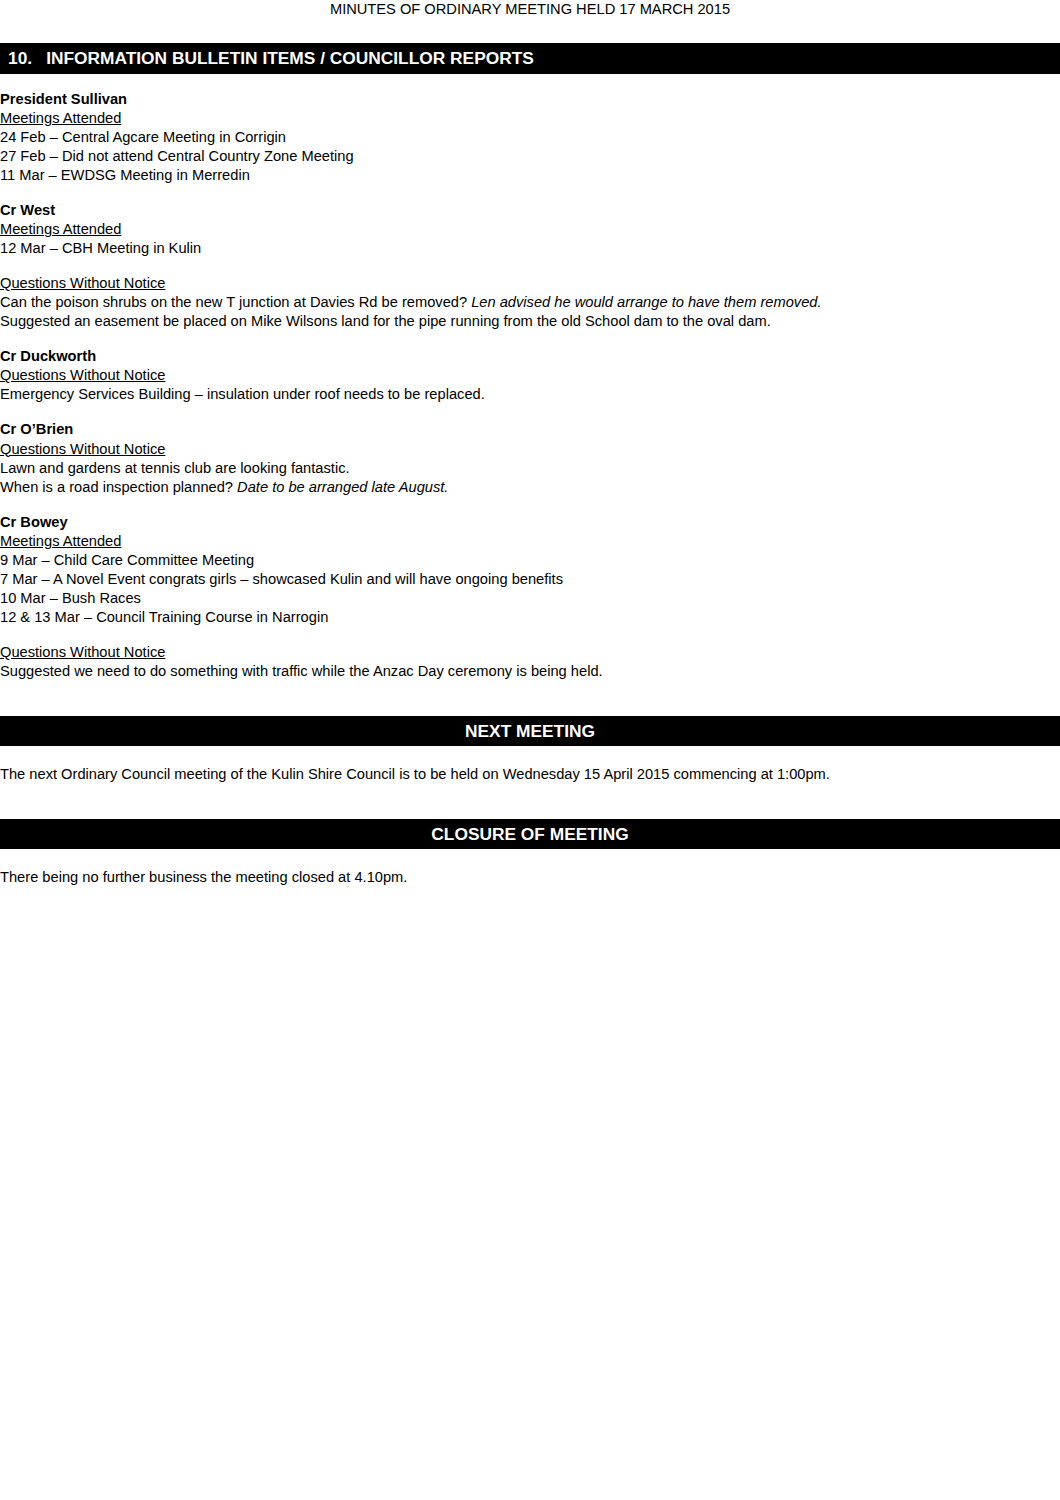MINUTES OF ORDINARY MEETING HELD 17 MARCH 2015
10. INFORMATION BULLETIN ITEMS / COUNCILLOR REPORTS
President Sullivan
Meetings Attended
24 Feb – Central Agcare Meeting in Corrigin
27 Feb – Did not attend Central Country Zone Meeting
11 Mar – EWDSG Meeting in Merredin
Cr West
Meetings Attended
12 Mar – CBH Meeting in Kulin
Questions Without Notice
Can the poison shrubs on the new T junction at Davies Rd be removed? Len advised he would arrange to have them removed.
Suggested an easement be placed on Mike Wilsons land for the pipe running from the old School dam to the oval dam.
Cr Duckworth
Questions Without Notice
Emergency Services Building – insulation under roof needs to be replaced.
Cr O’Brien
Questions Without Notice
Lawn and gardens at tennis club are looking fantastic.
When is a road inspection planned? Date to be arranged late August.
Cr Bowey
Meetings Attended
9 Mar – Child Care Committee Meeting
7 Mar – A Novel Event congrats girls – showcased Kulin and will have ongoing benefits
10 Mar – Bush Races
12 & 13 Mar – Council Training Course in Narrogin
Questions Without Notice
Suggested we need to do something with traffic while the Anzac Day ceremony is being held.
NEXT MEETING
The next Ordinary Council meeting of the Kulin Shire Council is to be held on Wednesday 15 April 2015 commencing at 1:00pm.
CLOSURE OF MEETING
There being no further business the meeting closed at 4.10pm.